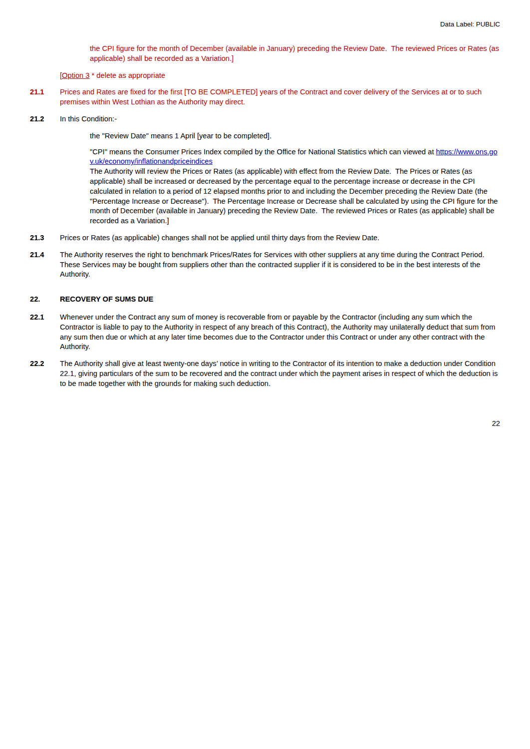Data Label: PUBLIC
the CPI figure for the month of December (available in January) preceding the Review Date. The reviewed Prices or Rates (as applicable) shall be recorded as a Variation.]
[Option 3 * delete as appropriate
21.1
Prices and Rates are fixed for the first [TO BE COMPLETED] years of the Contract and cover delivery of the Services at or to such premises within West Lothian as the Authority may direct.
21.2
In this Condition:-
the "Review Date" means 1 April [year to be completed].
"CPI" means the Consumer Prices Index compiled by the Office for National Statistics which can viewed at https://www.ons.gov.uk/economy/inflationandpriceindices
The Authority will review the Prices or Rates (as applicable) with effect from the Review Date. The Prices or Rates (as applicable) shall be increased or decreased by the percentage equal to the percentage increase or decrease in the CPI calculated in relation to a period of 12 elapsed months prior to and including the December preceding the Review Date (the "Percentage Increase or Decrease"). The Percentage Increase or Decrease shall be calculated by using the CPI figure for the month of December (available in January) preceding the Review Date. The reviewed Prices or Rates (as applicable) shall be recorded as a Variation.]
21.3
Prices or Rates (as applicable) changes shall not be applied until thirty days from the Review Date.
21.4
The Authority reserves the right to benchmark Prices/Rates for Services with other suppliers at any time during the Contract Period. These Services may be bought from suppliers other than the contracted supplier if it is considered to be in the best interests of the Authority.
22.
RECOVERY OF SUMS DUE
22.1
Whenever under the Contract any sum of money is recoverable from or payable by the Contractor (including any sum which the Contractor is liable to pay to the Authority in respect of any breach of this Contract), the Authority may unilaterally deduct that sum from any sum then due or which at any later time becomes due to the Contractor under this Contract or under any other contract with the Authority.
22.2
The Authority shall give at least twenty-one days’ notice in writing to the Contractor of its intention to make a deduction under Condition 22.1, giving particulars of the sum to be recovered and the contract under which the payment arises in respect of which the deduction is to be made together with the grounds for making such deduction.
22